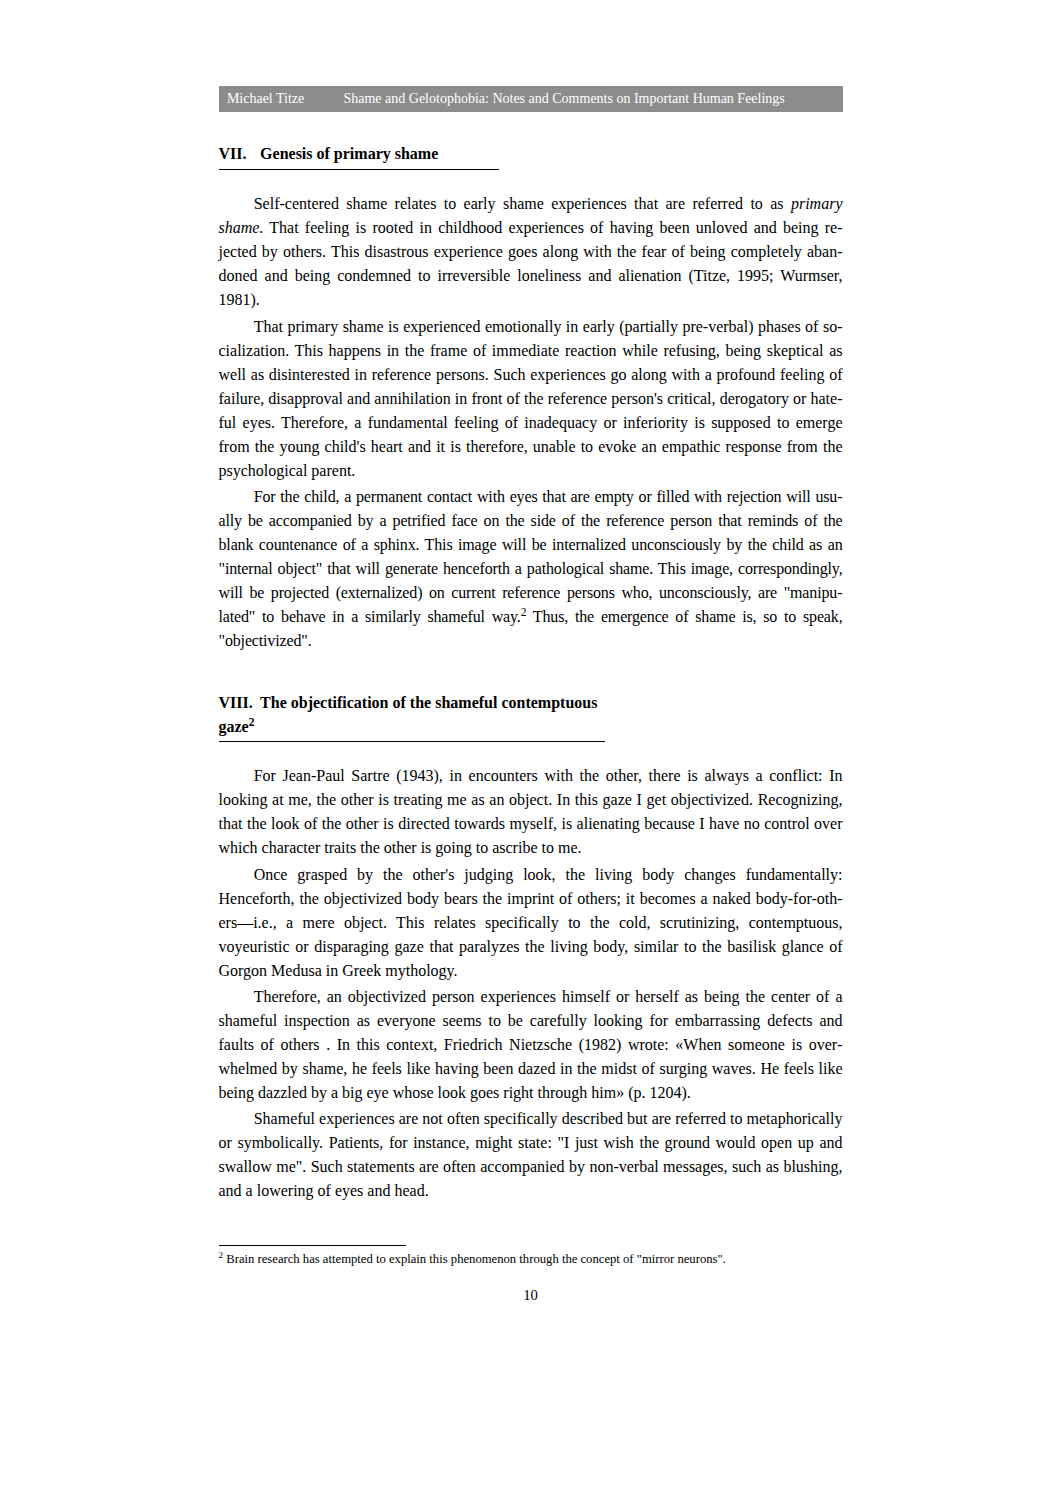Michael Titze
Shame and Gelotophobia: Notes and Comments on Important Human Feelings
VII. Genesis of primary shame
Self-centered shame relates to early shame experiences that are referred to as primary shame. That feeling is rooted in childhood experiences of having been unloved and being rejected by others. This disastrous experience goes along with the fear of being completely abandoned and being condemned to irreversible loneliness and alienation (Titze, 1995; Wurmser, 1981).
That primary shame is experienced emotionally in early (partially pre-verbal) phases of socialization. This happens in the frame of immediate reaction while refusing, being skeptical as well as disinterested in reference persons. Such experiences go along with a profound feeling of failure, disapproval and annihilation in front of the reference person's critical, derogatory or hateful eyes. Therefore, a fundamental feeling of inadequacy or inferiority is supposed to emerge from the young child's heart and it is therefore, unable to evoke an empathic response from the psychological parent.
For the child, a permanent contact with eyes that are empty or filled with rejection will usually be accompanied by a petrified face on the side of the reference person that reminds of the blank countenance of a sphinx. This image will be internalized unconsciously by the child as an "internal object" that will generate henceforth a pathological shame. This image, correspondingly, will be projected (externalized) on current reference persons who, unconsciously, are "manipulated" to behave in a similarly shameful way.2 Thus, the emergence of shame is, so to speak, "objectivized".
VIII. The objectification of the shameful contemptuous gaze2
For Jean-Paul Sartre (1943), in encounters with the other, there is always a conflict: In looking at me, the other is treating me as an object. In this gaze I get objectivized. Recognizing, that the look of the other is directed towards myself, is alienating because I have no control over which character traits the other is going to ascribe to me.
Once grasped by the other's judging look, the living body changes fundamentally: Henceforth, the objectivized body bears the imprint of others; it becomes a naked body-for-others—i.e., a mere object. This relates specifically to the cold, scrutinizing, contemptuous, voyeuristic or disparaging gaze that paralyzes the living body, similar to the basilisk glance of Gorgon Medusa in Greek mythology.
Therefore, an objectivized person experiences himself or herself as being the center of a shameful inspection as everyone seems to be carefully looking for embarrassing defects and faults of others . In this context, Friedrich Nietzsche (1982) wrote: «When someone is overwhelmed by shame, he feels like having been dazed in the midst of surging waves. He feels like being dazzled by a big eye whose look goes right through him» (p. 1204).
Shameful experiences are not often specifically described but are referred to metaphorically or symbolically. Patients, for instance, might state: "I just wish the ground would open up and swallow me". Such statements are often accompanied by non-verbal messages, such as blushing, and a lowering of eyes and head.
2 Brain research has attempted to explain this phenomenon through the concept of "mirror neurons".
10